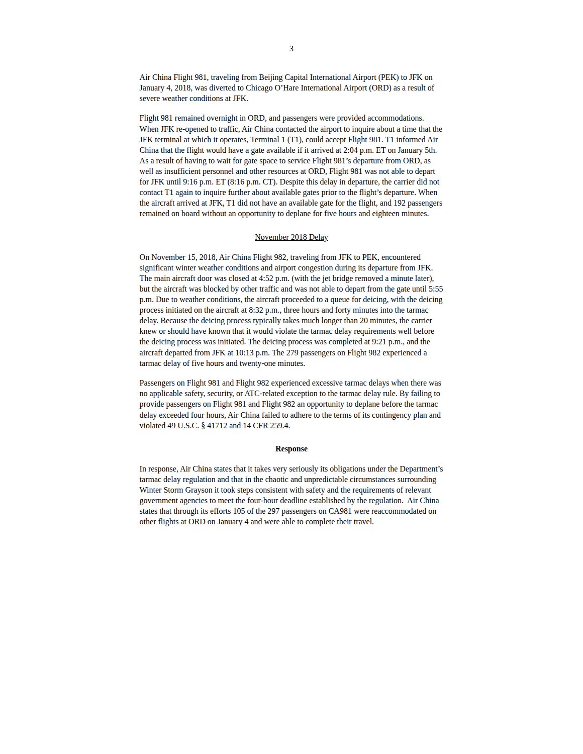3
Air China Flight 981, traveling from Beijing Capital International Airport (PEK) to JFK on January 4, 2018, was diverted to Chicago O’Hare International Airport (ORD) as a result of severe weather conditions at JFK.
Flight 981 remained overnight in ORD, and passengers were provided accommodations. When JFK re-opened to traffic, Air China contacted the airport to inquire about a time that the JFK terminal at which it operates, Terminal 1 (T1), could accept Flight 981. T1 informed Air China that the flight would have a gate available if it arrived at 2:04 p.m. ET on January 5th. As a result of having to wait for gate space to service Flight 981’s departure from ORD, as well as insufficient personnel and other resources at ORD, Flight 981 was not able to depart for JFK until 9:16 p.m. ET (8:16 p.m. CT). Despite this delay in departure, the carrier did not contact T1 again to inquire further about available gates prior to the flight’s departure. When the aircraft arrived at JFK, T1 did not have an available gate for the flight, and 192 passengers remained on board without an opportunity to deplane for five hours and eighteen minutes.
November 2018 Delay
On November 15, 2018, Air China Flight 982, traveling from JFK to PEK, encountered significant winter weather conditions and airport congestion during its departure from JFK. The main aircraft door was closed at 4:52 p.m. (with the jet bridge removed a minute later), but the aircraft was blocked by other traffic and was not able to depart from the gate until 5:55 p.m. Due to weather conditions, the aircraft proceeded to a queue for deicing, with the deicing process initiated on the aircraft at 8:32 p.m., three hours and forty minutes into the tarmac delay. Because the deicing process typically takes much longer than 20 minutes, the carrier knew or should have known that it would violate the tarmac delay requirements well before the deicing process was initiated. The deicing process was completed at 9:21 p.m., and the aircraft departed from JFK at 10:13 p.m. The 279 passengers on Flight 982 experienced a tarmac delay of five hours and twenty-one minutes.
Passengers on Flight 981 and Flight 982 experienced excessive tarmac delays when there was no applicable safety, security, or ATC-related exception to the tarmac delay rule. By failing to provide passengers on Flight 981 and Flight 982 an opportunity to deplane before the tarmac delay exceeded four hours, Air China failed to adhere to the terms of its contingency plan and violated 49 U.S.C. § 41712 and 14 CFR 259.4.
Response
In response, Air China states that it takes very seriously its obligations under the Department’s tarmac delay regulation and that in the chaotic and unpredictable circumstances surrounding Winter Storm Grayson it took steps consistent with safety and the requirements of relevant government agencies to meet the four-hour deadline established by the regulation. Air China states that through its efforts 105 of the 297 passengers on CA981 were reaccommodated on other flights at ORD on January 4 and were able to complete their travel.